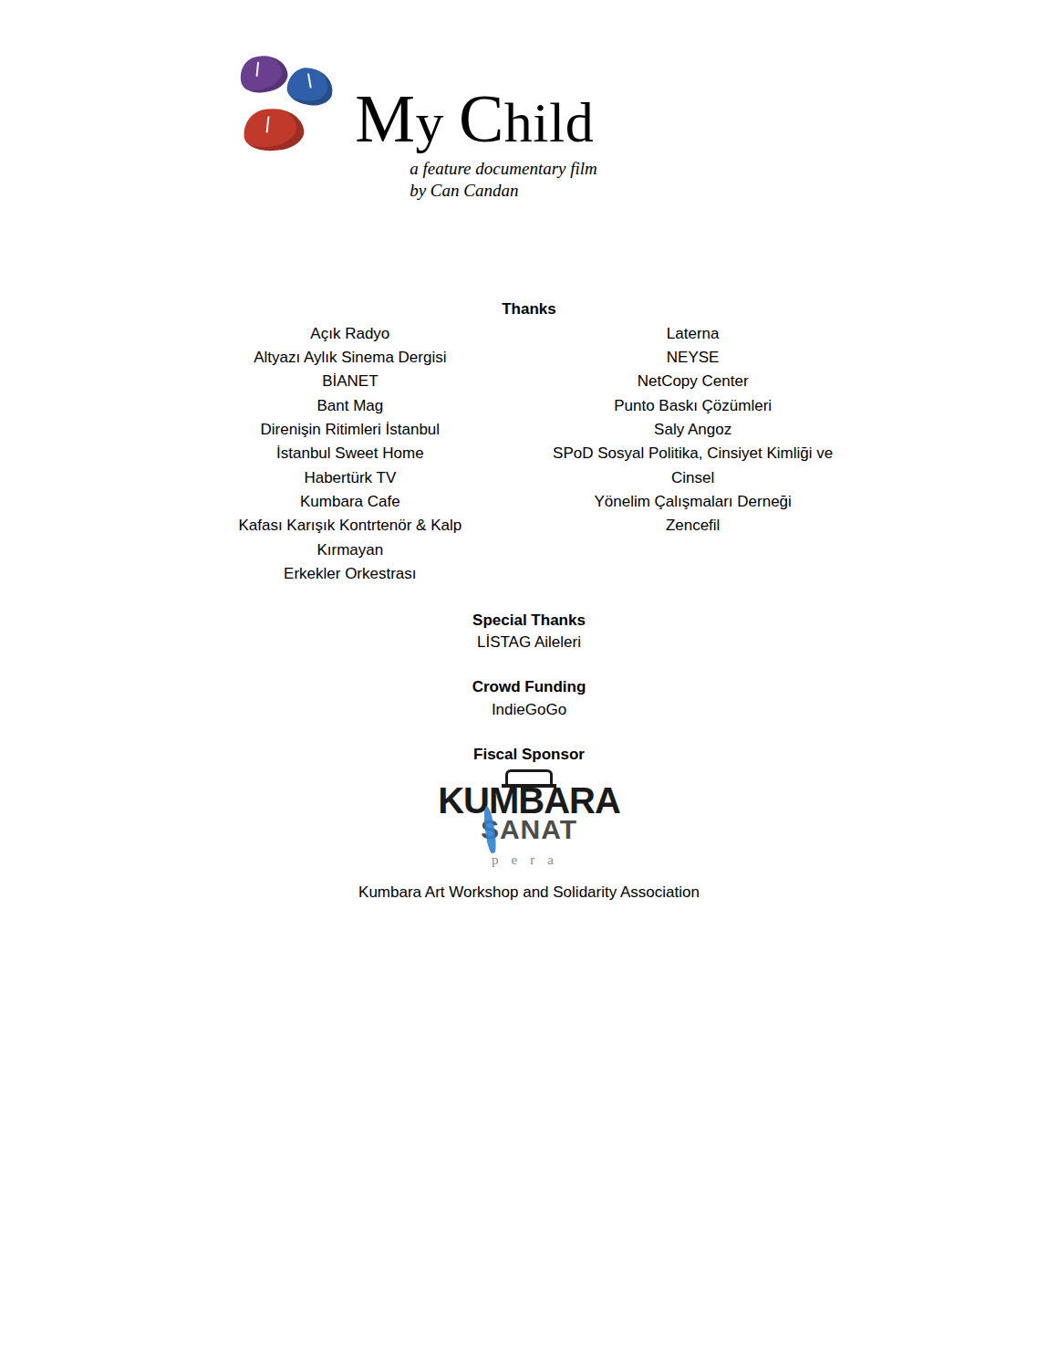My Child
a feature documentary film
by Can Candan
Thanks
Açık Radyo
Altyazı Aylık Sinema Dergisi
BİANET
Bant Mag
Direnişin Ritimleri İstanbul
İstanbul Sweet Home
Habertürk TV
Kumbara Cafe
Kafası Karışık Kontrtenör & Kalp Kırmayan
Erkekler Orkestrası
Laterna
NEYSE
NetCopy Center
Punto Baskı Çözümleri
Saly Angoz
SPoD Sosyal Politika, Cinsiyet Kimliği ve Cinsel
Yönelim Çalışmaları Derneği
Zencefil
Special Thanks
LİSTAG Aileleri
Crowd Funding
IndieGoGo
Fiscal Sponsor
KUMBARA
SANAT
pera
Kumbara Art Workshop and Solidarity Association